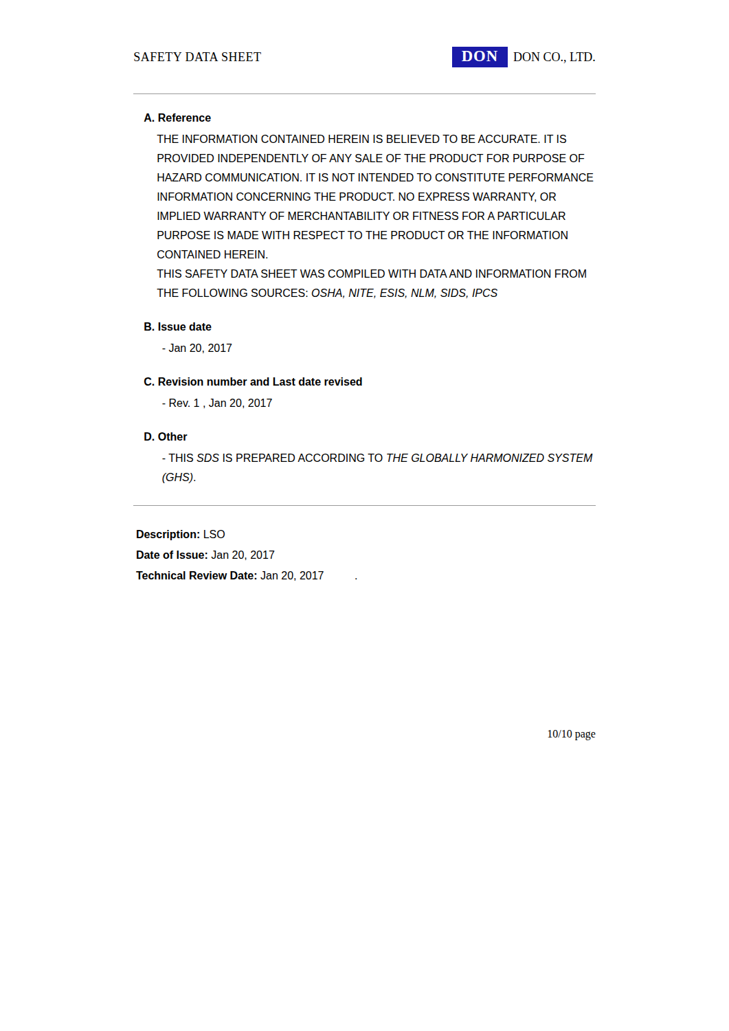SAFETY DATA SHEET
DON DON CO., LTD.
A. Reference
THE INFORMATION CONTAINED HEREIN IS BELIEVED TO BE ACCURATE. IT IS PROVIDED INDEPENDENTLY OF ANY SALE OF THE PRODUCT FOR PURPOSE OF HAZARD COMMUNICATION. IT IS NOT INTENDED TO CONSTITUTE PERFORMANCE INFORMATION CONCERNING THE PRODUCT. NO EXPRESS WARRANTY, OR IMPLIED WARRANTY OF MERCHANTABILITY OR FITNESS FOR A PARTICULAR PURPOSE IS MADE WITH RESPECT TO THE PRODUCT OR THE INFORMATION CONTAINED HEREIN.
THIS SAFETY DATA SHEET WAS COMPILED WITH DATA AND INFORMATION FROM THE FOLLOWING SOURCES: OSHA, NITE, ESIS, NLM, SIDS, IPCS
B. Issue date
- Jan 20, 2017
C. Revision number and Last date revised
- Rev. 1 , Jan 20, 2017
D. Other
- THIS SDS IS PREPARED ACCORDING TO THE GLOBALLY HARMONIZED SYSTEM (GHS).
Description: LSO
Date of Issue: Jan 20, 2017
Technical Review Date: Jan 20, 2017 .
10/10 page